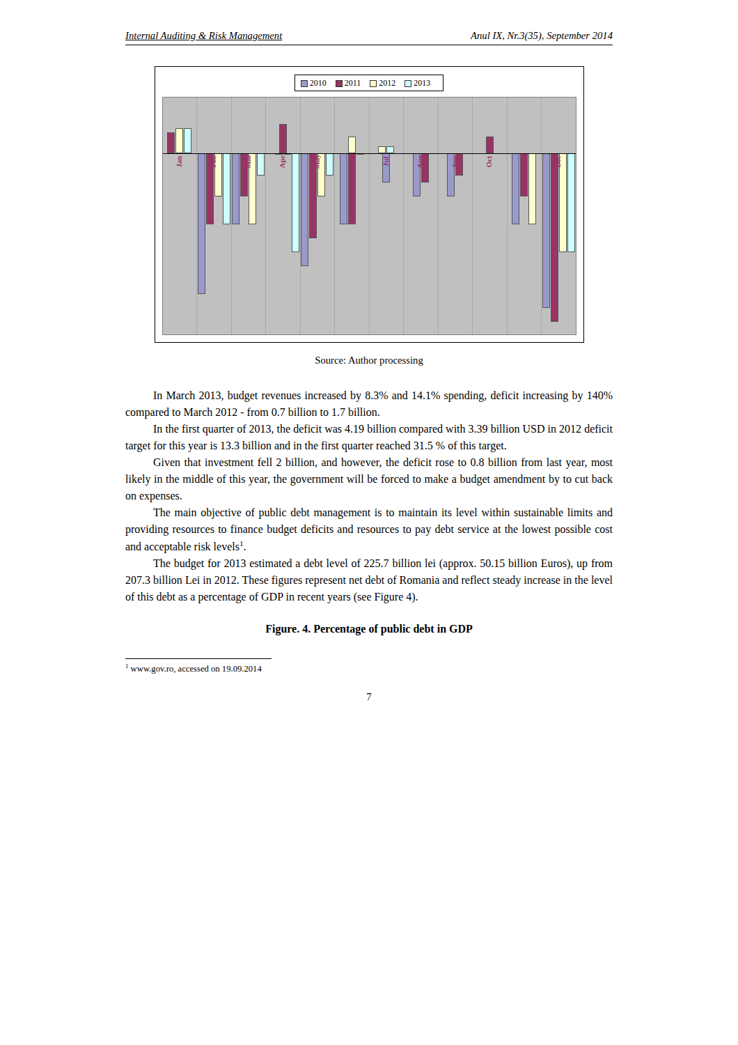Internal Auditing & Risk Management Anul IX, Nr.3(35), September 2014
2010 2011 2012 2013
Jan
Feb
Mar
Apr
May
Jun
Jul
Aug
Sep
Oct
Nov
Dec
Source: Author processing
In March 2013, budget revenues increased by 8.3% and 14.1% spending, deficit increasing by 140% compared to March 2012 - from 0.7 billion to 1.7 billion.
In the first quarter of 2013, the deficit was 4.19 billion compared with 3.39 billion USD in 2012 deficit target for this year is 13.3 billion and in the first quarter reached 31.5 % of this target.
Given that investment fell 2 billion, and however, the deficit rose to 0.8 billion from last year, most likely in the middle of this year, the government will be forced to make a budget amendment by to cut back on expenses.
The main objective of public debt management is to maintain its level within sustainable limits and providing resources to finance budget deficits and resources to pay debt service at the lowest possible cost and acceptable risk levels1.
The budget for 2013 estimated a debt level of 225.7 billion lei (approx. 50.15 billion Euros), up from 207.3 billion Lei in 2012. These figures represent net debt of Romania and reflect steady increase in the level of this debt as a percentage of GDP in recent years (see Figure 4).
Figure. 4. Percentage of public debt in GDP
1 www.gov.ro, accessed on 19.09.2014
7